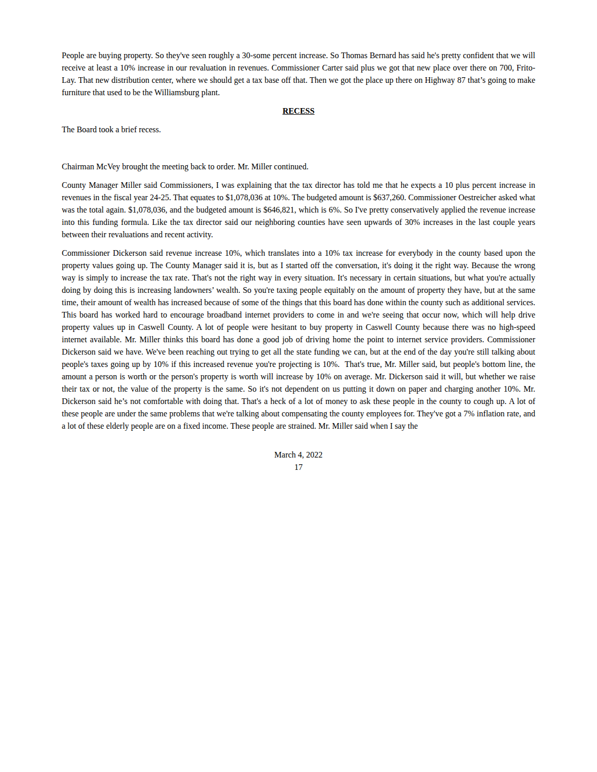People are buying property. So they've seen roughly a 30-some percent increase. So Thomas Bernard has said he's pretty confident that we will receive at least a 10% increase in our revaluation in revenues. Commissioner Carter said plus we got that new place over there on 700, Frito-Lay. That new distribution center, where we should get a tax base off that. Then we got the place up there on Highway 87 that’s going to make furniture that used to be the Williamsburg plant.
RECESS
The Board took a brief recess.
Chairman McVey brought the meeting back to order. Mr. Miller continued.
County Manager Miller said Commissioners, I was explaining that the tax director has told me that he expects a 10 plus percent increase in revenues in the fiscal year 24-25. That equates to $1,078,036 at 10%. The budgeted amount is $637,260. Commissioner Oestreicher asked what was the total again. $1,078,036, and the budgeted amount is $646,821, which is 6%. So I've pretty conservatively applied the revenue increase into this funding formula. Like the tax director said our neighboring counties have seen upwards of 30% increases in the last couple years between their revaluations and recent activity.
Commissioner Dickerson said revenue increase 10%, which translates into a 10% tax increase for everybody in the county based upon the property values going up. The County Manager said it is, but as I started off the conversation, it's doing it the right way. Because the wrong way is simply to increase the tax rate. That's not the right way in every situation. It's necessary in certain situations, but what you're actually doing by doing this is increasing landowners’ wealth. So you're taxing people equitably on the amount of property they have, but at the same time, their amount of wealth has increased because of some of the things that this board has done within the county such as additional services. This board has worked hard to encourage broadband internet providers to come in and we're seeing that occur now, which will help drive property values up in Caswell County. A lot of people were hesitant to buy property in Caswell County because there was no high-speed internet available. Mr. Miller thinks this board has done a good job of driving home the point to internet service providers. Commissioner Dickerson said we have. We've been reaching out trying to get all the state funding we can, but at the end of the day you're still talking about people's taxes going up by 10% if this increased revenue you're projecting is 10%. That's true, Mr. Miller said, but people's bottom line, the amount a person is worth or the person's property is worth will increase by 10% on average. Mr. Dickerson said it will, but whether we raise their tax or not, the value of the property is the same. So it's not dependent on us putting it down on paper and charging another 10%. Mr. Dickerson said he’s not comfortable with doing that. That's a heck of a lot of money to ask these people in the county to cough up. A lot of these people are under the same problems that we're talking about compensating the county employees for. They've got a 7% inflation rate, and a lot of these elderly people are on a fixed income. These people are strained. Mr. Miller said when I say the
March 4, 2022 17